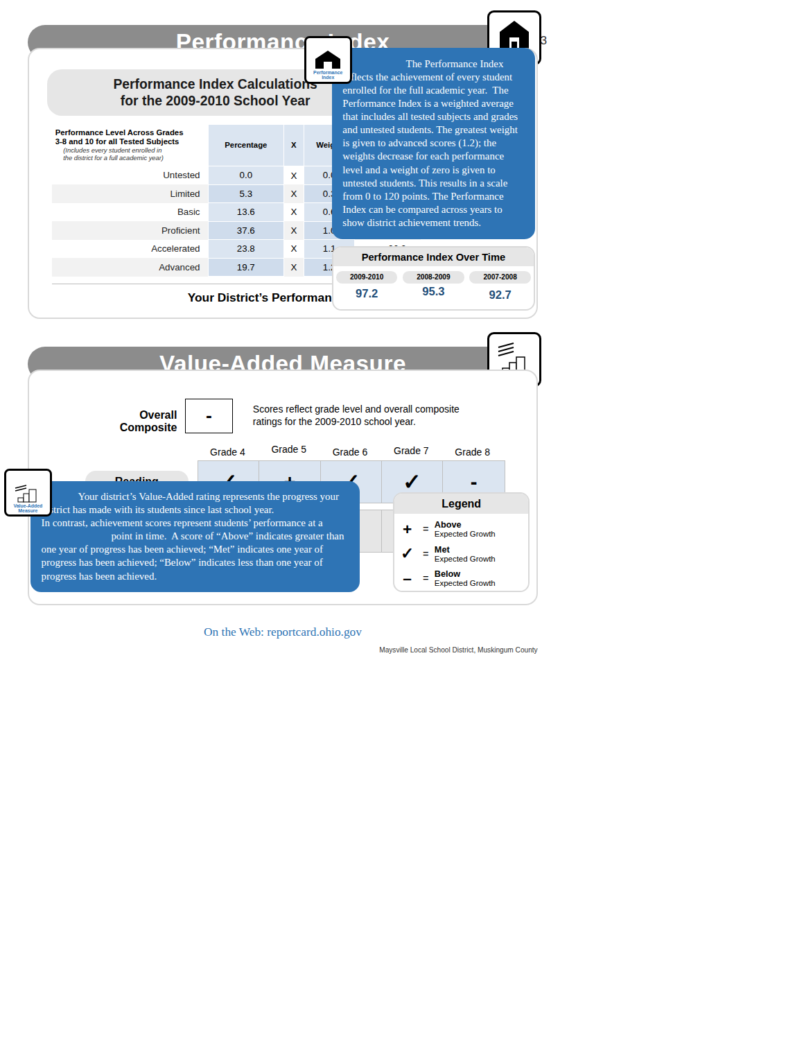3
Performance Index
Performance Index Calculations
for the 2009-2010 School Year
| Performance Level Across Grades 3-8 and 10 for all Tested Subjects (Includes every student enrolled in the district for a full academic year) | Percentage | X | Weight | = | Points |
| --- | --- | --- | --- | --- | --- |
| Untested | 0.0 | X | 0.0 | = | 0.0 |
| Limited | 5.3 | X | 0.3 | = | 1.6 |
| Basic | 13.6 | X | 0.6 | = | 8.2 |
| Proficient | 37.6 | X | 1.0 | = | 37.6 |
| Accelerated | 23.8 | X | 1.1 | = | 26.2 |
| Advanced | 19.7 | X | 1.2 | = | 23.6 |
Your District’s Performance Index 97.2
Performance
Index
The Performance Index reflects the achievement of every student enrolled for the full academic year. The Performance Index is a weighted average that includes all tested subjects and grades and untested students. The greatest weight is given to advanced scores (1.2); the weights decrease for each performance level and a weight of zero is given to untested students. This results in a scale from 0 to 120 points. The Performance Index can be compared across years to show district achievement trends.
Performance Index Over Time
2009-2010
97.2
2008-2009
95.3
2007-2008
92.7
Value-Added Measure
Overall Composite
-
Scores reflect grade level and overall composite
ratings for the 2009-2010 school year.
Grade 4
Grade 5
Grade 6
Grade 7
Grade 8
Reading
✓
+
✓
✓
-
Mathematics
-
+
✓
+
-
Legend
| + | = | Above Expected Growth |
| ✓ | = | Met Expected Growth |
| – | = | Below Expected Growth |
Value-Added
Measure
Your district’s Value-Added rating represents the progress your district has made with its students since last school year.
In contrast, achievement scores represent students’ performance at a point in time. A score of “Above” indicates greater than one year of progress has been achieved; “Met” indicates one year of progress has been achieved; “Below” indicates less than one year of progress has been achieved.
On the Web: reportcard.ohio.gov
Maysville Local School District, Muskingum County